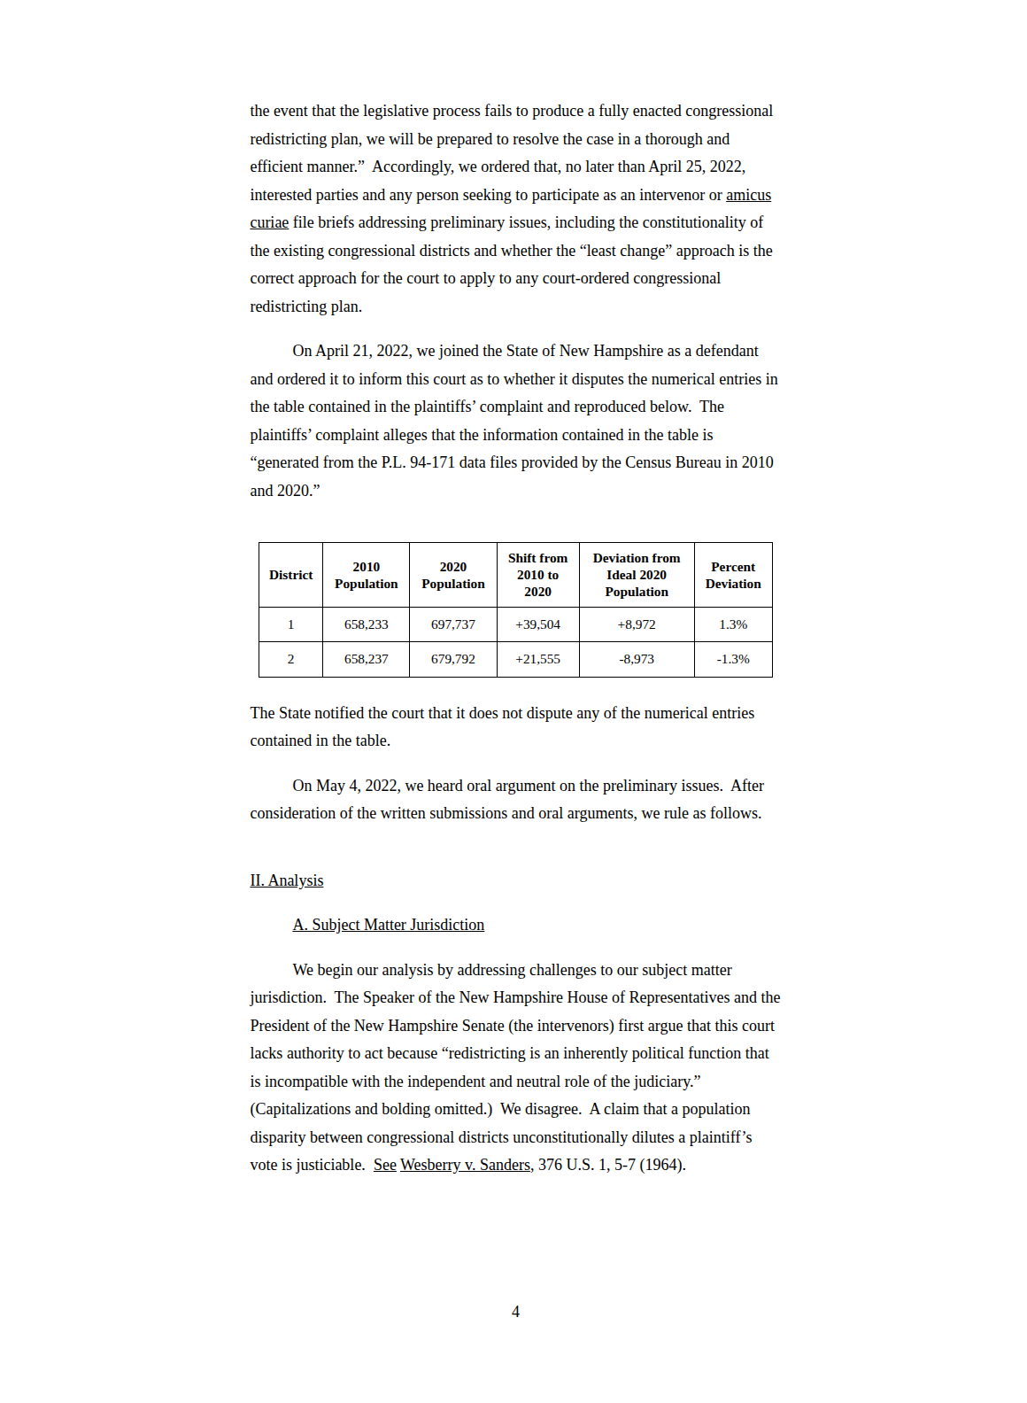the event that the legislative process fails to produce a fully enacted congressional redistricting plan, we will be prepared to resolve the case in a thorough and efficient manner.” Accordingly, we ordered that, no later than April 25, 2022, interested parties and any person seeking to participate as an intervenor or amicus curiae file briefs addressing preliminary issues, including the constitutionality of the existing congressional districts and whether the “least change” approach is the correct approach for the court to apply to any court-ordered congressional redistricting plan.
On April 21, 2022, we joined the State of New Hampshire as a defendant and ordered it to inform this court as to whether it disputes the numerical entries in the table contained in the plaintiffs’ complaint and reproduced below. The plaintiffs’ complaint alleges that the information contained in the table is “generated from the P.L. 94-171 data files provided by the Census Bureau in 2010 and 2020.”
| District | 2010 Population | 2020 Population | Shift from 2010 to 2020 | Deviation from Ideal 2020 Population | Percent Deviation |
| --- | --- | --- | --- | --- | --- |
| 1 | 658,233 | 697,737 | +39,504 | +8,972 | 1.3% |
| 2 | 658,237 | 679,792 | +21,555 | -8,973 | -1.3% |
The State notified the court that it does not dispute any of the numerical entries contained in the table.
On May 4, 2022, we heard oral argument on the preliminary issues. After consideration of the written submissions and oral arguments, we rule as follows.
II. Analysis
A. Subject Matter Jurisdiction
We begin our analysis by addressing challenges to our subject matter jurisdiction. The Speaker of the New Hampshire House of Representatives and the President of the New Hampshire Senate (the intervenors) first argue that this court lacks authority to act because “redistricting is an inherently political function that is incompatible with the independent and neutral role of the judiciary.” (Capitalizations and bolding omitted.) We disagree. A claim that a population disparity between congressional districts unconstitutionally dilutes a plaintiff’s vote is justiciable. See Wesberry v. Sanders, 376 U.S. 1, 5-7 (1964).
4